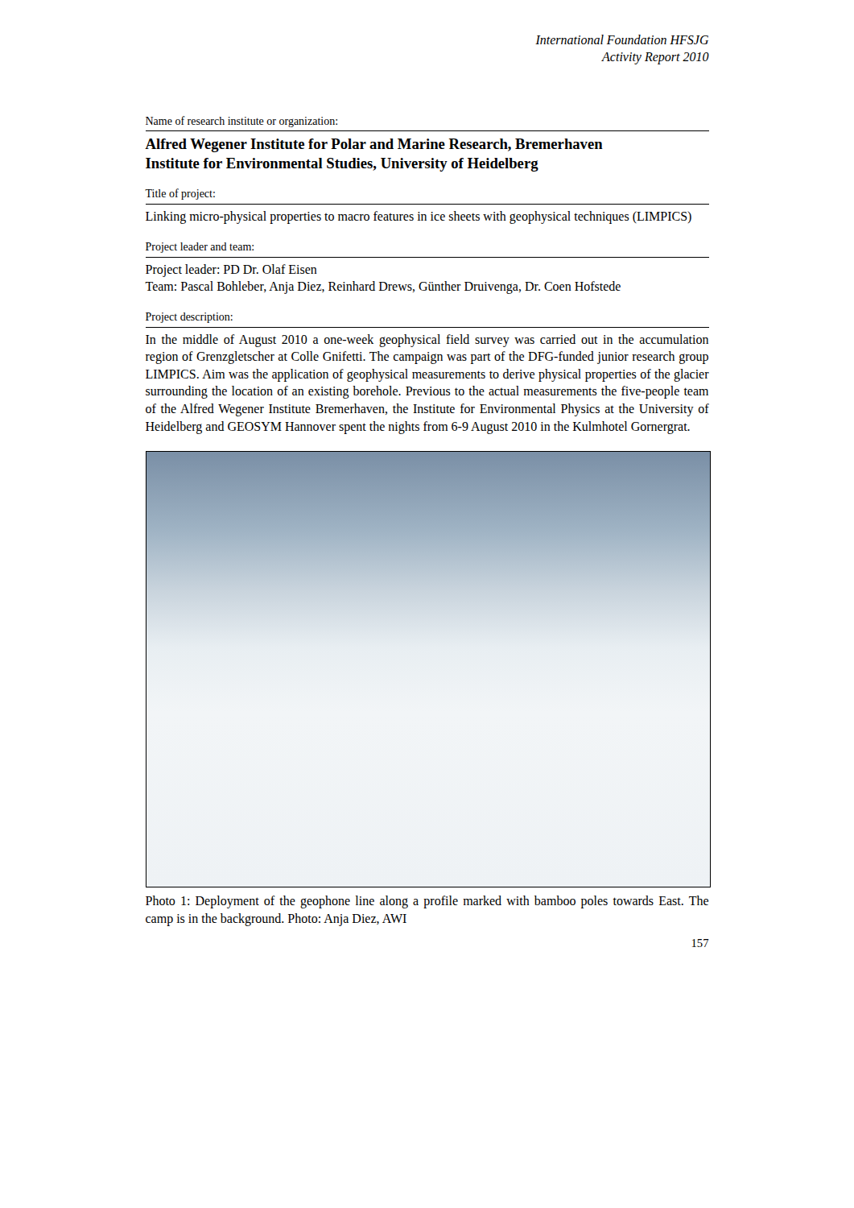International Foundation HFSJG
Activity Report 2010
Name of research institute or organization:
Alfred Wegener Institute for Polar and Marine Research, Bremerhaven
Institute for Environmental Studies, University of Heidelberg
Title of project:
Linking micro-physical properties to macro features in ice sheets with geophysical techniques (LIMPICS)
Project leader and team:
Project leader: PD Dr. Olaf Eisen
Team: Pascal Bohleber, Anja Diez, Reinhard Drews, Günther Druivenga, Dr. Coen Hofstede
Project description:
In the middle of August 2010 a one-week geophysical field survey was carried out in the accumulation region of Grenzgletscher at Colle Gnifetti. The campaign was part of the DFG-funded junior research group LIMPICS. Aim was the application of geophysical measurements to derive physical properties of the glacier surrounding the location of an existing borehole. Previous to the actual measurements the five-people team of the Alfred Wegener Institute Bremerhaven, the Institute for Environmental Physics at the University of Heidelberg and GEOSYM Hannover spent the nights from 6-9 August 2010 in the Kulmhotel Gornergrat.
Photo 1: Deployment of the geophone line along a profile marked with bamboo poles towards East. The camp is in the background. Photo: Anja Diez, AWI
157